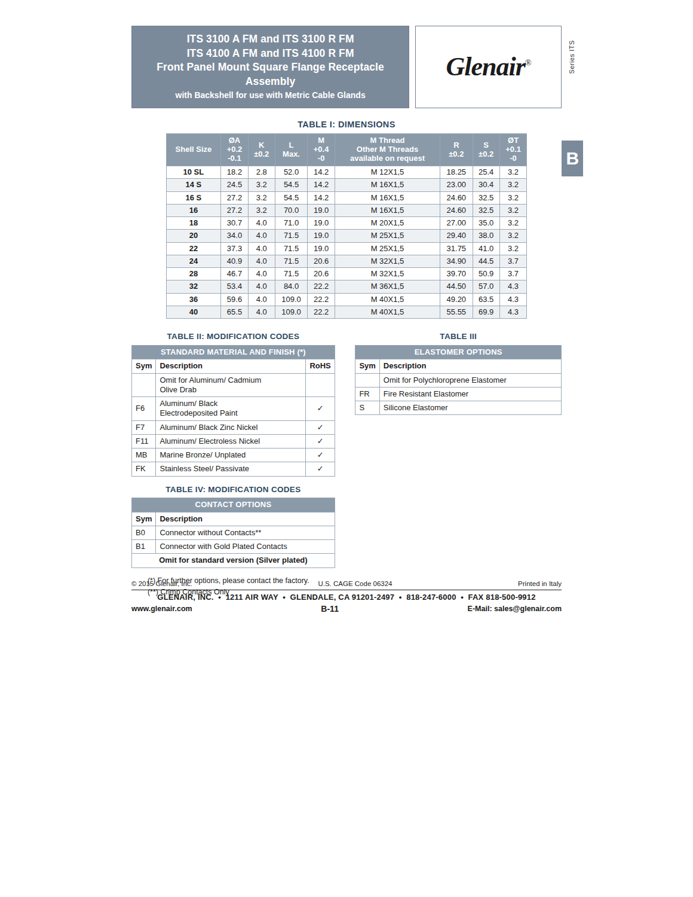Series ITS
B
ITS 3100 A FM and ITS 3100 R FM
ITS 4100 A FM and ITS 4100 R FM
Front Panel Mount Square Flange Receptacle Assembly
with Backshell for use with Metric Cable Glands
Glenair®
TABLE I: DIMENSIONS
| Shell Size | ØA +0.2 -0.1 | K ±0.2 | L Max. | M +0.4 -0 | M Thread Other M Threads available on request | R ±0.2 | S ±0.2 | ØT +0.1 -0 |
| --- | --- | --- | --- | --- | --- | --- | --- | --- |
| 10 SL | 18.2 | 2.8 | 52.0 | 14.2 | M 12X1,5 | 18.25 | 25.4 | 3.2 |
| 14 S | 24.5 | 3.2 | 54.5 | 14.2 | M 16X1,5 | 23.00 | 30.4 | 3.2 |
| 16 S | 27.2 | 3.2 | 54.5 | 14.2 | M 16X1,5 | 24.60 | 32.5 | 3.2 |
| 16 | 27.2 | 3.2 | 70.0 | 19.0 | M 16X1,5 | 24.60 | 32.5 | 3.2 |
| 18 | 30.7 | 4.0 | 71.0 | 19.0 | M 20X1,5 | 27.00 | 35.0 | 3.2 |
| 20 | 34.0 | 4.0 | 71.5 | 19.0 | M 25X1,5 | 29.40 | 38.0 | 3.2 |
| 22 | 37.3 | 4.0 | 71.5 | 19.0 | M 25X1,5 | 31.75 | 41.0 | 3.2 |
| 24 | 40.9 | 4.0 | 71.5 | 20.6 | M 32X1,5 | 34.90 | 44.5 | 3.7 |
| 28 | 46.7 | 4.0 | 71.5 | 20.6 | M 32X1,5 | 39.70 | 50.9 | 3.7 |
| 32 | 53.4 | 4.0 | 84.0 | 22.2 | M 36X1,5 | 44.50 | 57.0 | 4.3 |
| 36 | 59.6 | 4.0 | 109.0 | 22.2 | M 40X1,5 | 49.20 | 63.5 | 4.3 |
| 40 | 65.5 | 4.0 | 109.0 | 22.2 | M 40X1,5 | 55.55 | 69.9 | 4.3 |
TABLE II: MODIFICATION CODES
| STANDARD MATERIAL AND FINISH (*) |
| Sym | Description | RoHS |
| | Omit for Aluminum/ Cadmium Olive Drab | |
| F6 | Aluminum/ Black Electrodeposited Paint | ✓ |
| F7 | Aluminum/ Black Zinc Nickel | ✓ |
| F11 | Aluminum/ Electroless Nickel | ✓ |
| MB | Marine Bronze/ Unplated | ✓ |
| FK | Stainless Steel/ Passivate | ✓ |
TABLE IV: MODIFICATION CODES
| CONTACT OPTIONS |
| Sym | Description |
| B0 | Connector without Contacts** |
| B1 | Connector with Gold Plated Contacts |
| Omit for standard version (Silver plated) |
(*) For further options, please contact the factory.
(**) Crimp Contacts Only
TABLE III
| ELASTOMER OPTIONS |
| Sym | Description |
| | Omit for Polychloroprene Elastomer |
| FR | Fire Resistant Elastomer |
| S | Silicone Elastomer |
© 2015 Glenair, Inc. U.S. CAGE Code 06324 Printed in Italy
GLENAIR, INC. • 1211 AIR WAY • GLENDALE, CA 91201-2497 • 818-247-6000 • FAX 818-500-9912
www.glenair.com B-11 E-Mail: sales@glenair.com